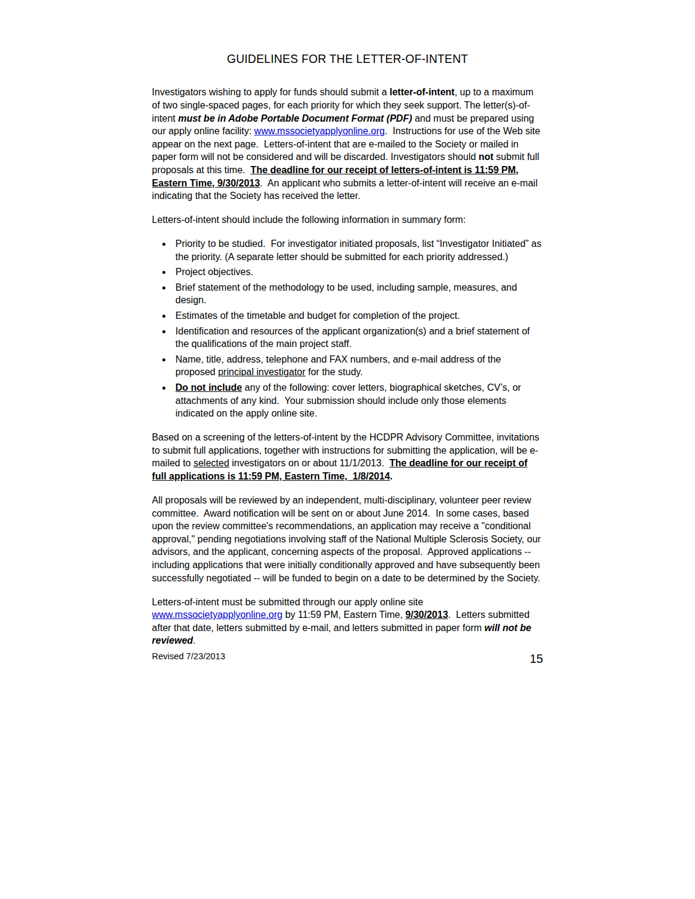GUIDELINES FOR THE LETTER-OF-INTENT
Investigators wishing to apply for funds should submit a letter-of-intent, up to a maximum of two single-spaced pages, for each priority for which they seek support. The letter(s)-of-intent must be in Adobe Portable Document Format (PDF) and must be prepared using our apply online facility: www.mssocietyapplyonline.org. Instructions for use of the Web site appear on the next page. Letters-of-intent that are e-mailed to the Society or mailed in paper form will not be considered and will be discarded. Investigators should not submit full proposals at this time. The deadline for our receipt of letters-of-intent is 11:59 PM, Eastern Time, 9/30/2013. An applicant who submits a letter-of-intent will receive an e-mail indicating that the Society has received the letter.
Letters-of-intent should include the following information in summary form:
Priority to be studied. For investigator initiated proposals, list “Investigator Initiated” as the priority. (A separate letter should be submitted for each priority addressed.)
Project objectives.
Brief statement of the methodology to be used, including sample, measures, and design.
Estimates of the timetable and budget for completion of the project.
Identification and resources of the applicant organization(s) and a brief statement of the qualifications of the main project staff.
Name, title, address, telephone and FAX numbers, and e-mail address of the proposed principal investigator for the study.
Do not include any of the following: cover letters, biographical sketches, CV’s, or attachments of any kind. Your submission should include only those elements indicated on the apply online site.
Based on a screening of the letters-of-intent by the HCDPR Advisory Committee, invitations to submit full applications, together with instructions for submitting the application, will be e-mailed to selected investigators on or about 11/1/2013. The deadline for our receipt of full applications is 11:59 PM, Eastern Time, 1/8/2014.
All proposals will be reviewed by an independent, multi-disciplinary, volunteer peer review committee. Award notification will be sent on or about June 2014. In some cases, based upon the review committee's recommendations, an application may receive a "conditional approval," pending negotiations involving staff of the National Multiple Sclerosis Society, our advisors, and the applicant, concerning aspects of the proposal. Approved applications -- including applications that were initially conditionally approved and have subsequently been successfully negotiated -- will be funded to begin on a date to be determined by the Society.
Letters-of-intent must be submitted through our apply online site www.mssocietyapplyonline.org by 11:59 PM, Eastern Time, 9/30/2013. Letters submitted after that date, letters submitted by e-mail, and letters submitted in paper form will not be reviewed.
Revised 7/23/2013 15